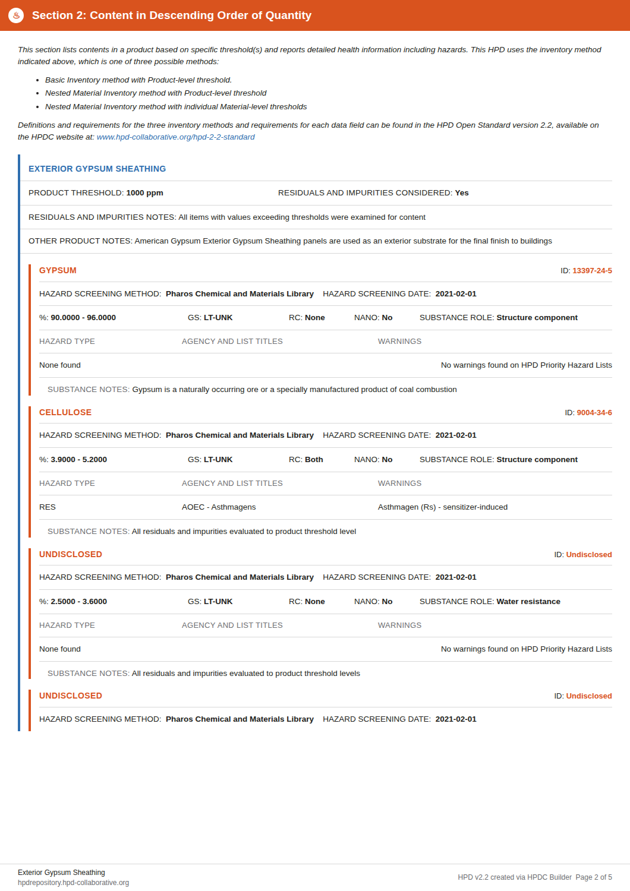♨
Section 2: Content in Descending Order of Quantity
This section lists contents in a product based on specific threshold(s) and reports detailed health information including hazards. This HPD uses the inventory method indicated above, which is one of three possible methods:
Basic Inventory method with Product-level threshold.
Nested Material Inventory method with Product-level threshold
Nested Material Inventory method with individual Material-level thresholds
Definitions and requirements for the three inventory methods and requirements for each data field can be found in the HPD Open Standard version 2.2, available on the HPDC website at: www.hpd-collaborative.org/hpd-2-2-standard
EXTERIOR GYPSUM SHEATHING
PRODUCT THRESHOLD: 1000 ppm
RESIDUALS AND IMPURITIES CONSIDERED: Yes
RESIDUALS AND IMPURITIES NOTES: All items with values exceeding thresholds were examined for content
OTHER PRODUCT NOTES: American Gypsum Exterior Gypsum Sheathing panels are used as an exterior substrate for the final finish to buildings
GYPSUM
ID: 13397-24-5
HAZARD SCREENING METHOD: Pharos Chemical and Materials Library HAZARD SCREENING DATE: 2021-02-01
%: 90.0000 - 96.0000
GS: LT-UNK
RC: None
NANO: No
SUBSTANCE ROLE: Structure component
| HAZARD TYPE | AGENCY AND LIST TITLES | WARNINGS |
| --- | --- | --- |
| None found | | No warnings found on HPD Priority Hazard Lists |
SUBSTANCE NOTES: Gypsum is a naturally occurring ore or a specially manufactured product of coal combustion
CELLULOSE
ID: 9004-34-6
HAZARD SCREENING METHOD: Pharos Chemical and Materials Library HAZARD SCREENING DATE: 2021-02-01
%: 3.9000 - 5.2000
GS: LT-UNK
RC: Both
NANO: No
SUBSTANCE ROLE: Structure component
| HAZARD TYPE | AGENCY AND LIST TITLES | WARNINGS |
| --- | --- | --- |
| RES | AOEC - Asthmagens | Asthmagen (Rs) - sensitizer-induced |
SUBSTANCE NOTES: All residuals and impurities evaluated to product threshold level
UNDISCLOSED
ID: Undisclosed
HAZARD SCREENING METHOD: Pharos Chemical and Materials Library HAZARD SCREENING DATE: 2021-02-01
%: 2.5000 - 3.6000
GS: LT-UNK
RC: None
NANO: No
SUBSTANCE ROLE: Water resistance
| HAZARD TYPE | AGENCY AND LIST TITLES | WARNINGS |
| --- | --- | --- |
| None found | | No warnings found on HPD Priority Hazard Lists |
SUBSTANCE NOTES: All residuals and impurities evaluated to product threshold levels
UNDISCLOSED
ID: Undisclosed
HAZARD SCREENING METHOD: Pharos Chemical and Materials Library HAZARD SCREENING DATE: 2021-02-01
Exterior Gypsum Sheathing
hpdrepository.hpd-collaborative.org
HPD v2.2 created via HPDC Builder Page 2 of 5